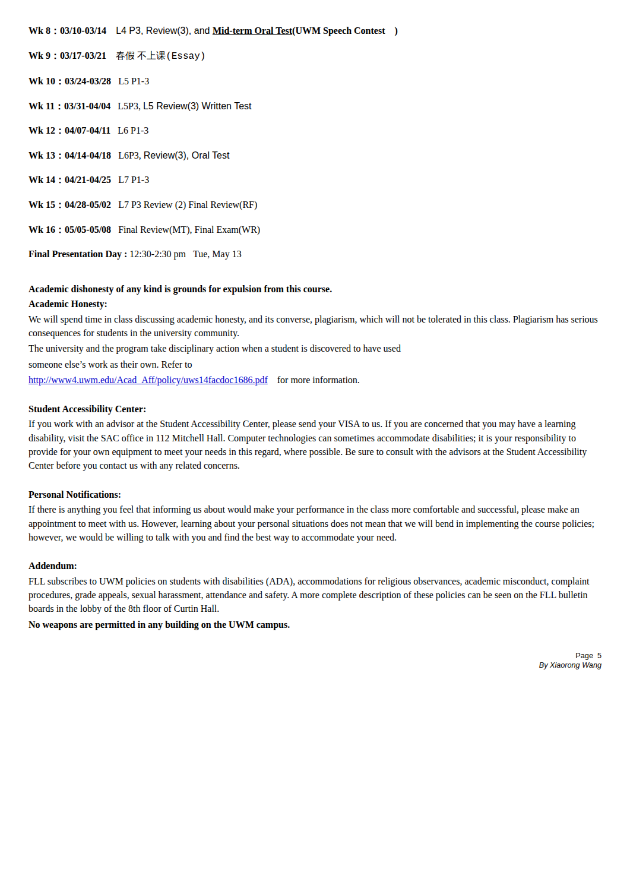Wk 8：03/10-03/14 L4 P3, Review(3), and Mid-term Oral Test(UWM Speech Contest )
Wk 9：03/17-03/21 春假 不上课(Essay)
Wk 10：03/24-03/28 L5 P1-3
Wk 11：03/31-04/04 L5P3, L5 Review(3) Written Test
Wk 12：04/07-04/11 L6 P1-3
Wk 13：04/14-04/18 L6P3, Review(3), Oral Test
Wk 14：04/21-04/25 L7 P1-3
Wk 15：04/28-05/02 L7 P3 Review (2) Final Review(RF)
Wk 16：05/05-05/08 Final Review(MT), Final Exam(WR)
Final Presentation Day : 12:30-2:30 pm Tue, May 13
Academic dishonesty of any kind is grounds for expulsion from this course.
Academic Honesty:
We will spend time in class discussing academic honesty, and its converse, plagiarism, which will not be tolerated in this class. Plagiarism has serious consequences for students in the university community.
The university and the program take disciplinary action when a student is discovered to have used
someone else’s work as their own. Refer to
http://www4.uwm.edu/Acad_Aff/policy/uws14facdoc1686.pdf for more information.
Student Accessibility Center:
If you work with an advisor at the Student Accessibility Center, please send your VISA to us. If you are concerned that you may have a learning disability, visit the SAC office in 112 Mitchell Hall. Computer technologies can sometimes accommodate disabilities; it is your responsibility to provide for your own equipment to meet your needs in this regard, where possible. Be sure to consult with the advisors at the Student Accessibility Center before you contact us with any related concerns.
Personal Notifications:
If there is anything you feel that informing us about would make your performance in the class more comfortable and successful, please make an appointment to meet with us. However, learning about your personal situations does not mean that we will bend in implementing the course policies; however, we would be willing to talk with you and find the best way to accommodate your need.
Addendum:
FLL subscribes to UWM policies on students with disabilities (ADA), accommodations for religious observances, academic misconduct, complaint procedures, grade appeals, sexual harassment, attendance and safety. A more complete description of these policies can be seen on the FLL bulletin boards in the lobby of the 8th floor of Curtin Hall.
No weapons are permitted in any building on the UWM campus.
Page 5
By Xiaorong Wang